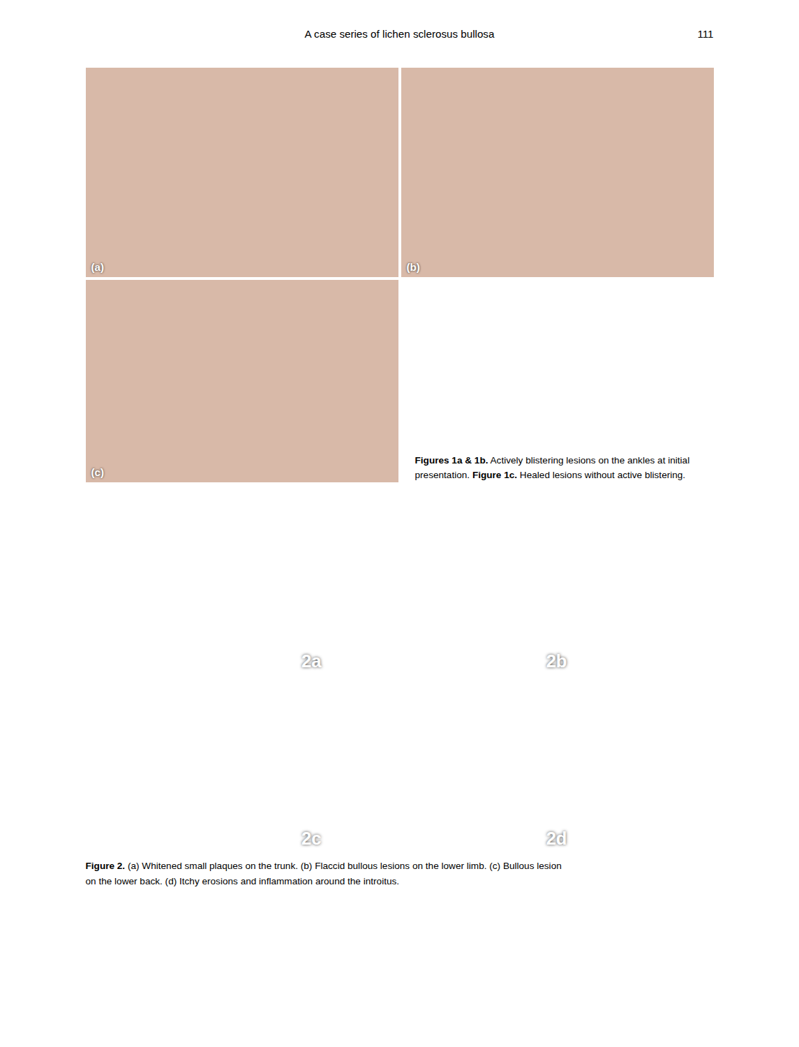A case series of lichen sclerosus bullosa 111
(a)
(b)
(c)
Figures 1a & 1b. Actively blistering lesions on the ankles at initial presentation. Figure 1c. Healed lesions without active blistering.
2a
2b
2c
2d
Figure 2. (a) Whitened small plaques on the trunk. (b) Flaccid bullous lesions on the lower limb. (c) Bullous lesion on the lower back. (d) Itchy erosions and inflammation around the introitus.